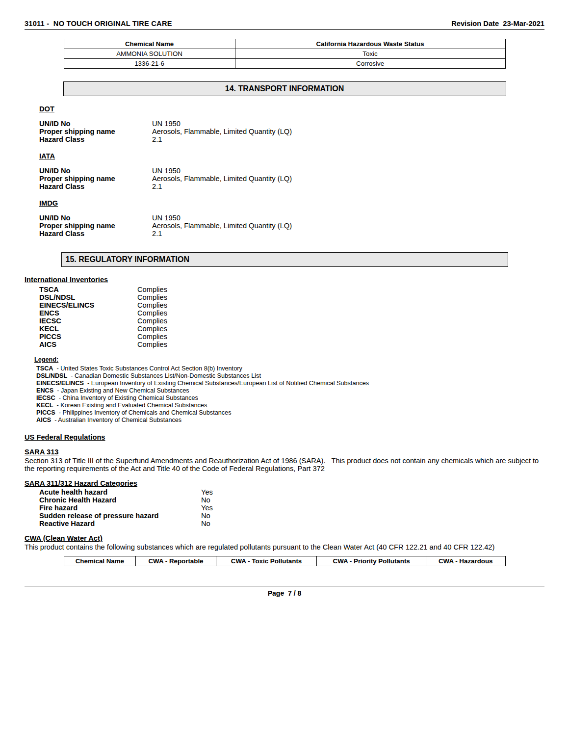31011 - NO TOUCH ORIGINAL TIRE CARE
Revision Date 23-Mar-2021
| Chemical Name | California Hazardous Waste Status |
| --- | --- |
| AMMONIA SOLUTION | Toxic |
| 1336-21-6 | Corrosive |
14. TRANSPORT INFORMATION
DOT
UN/ID No
UN 1950
Proper shipping name
Aerosols, Flammable, Limited Quantity (LQ)
Hazard Class
2.1
IATA
UN/ID No
UN 1950
Proper shipping name
Aerosols, Flammable, Limited Quantity (LQ)
Hazard Class
2.1
IMDG
UN/ID No
UN 1950
Proper shipping name
Aerosols, Flammable, Limited Quantity (LQ)
Hazard Class
2.1
15. REGULATORY INFORMATION
International Inventories
TSCA
Complies
DSL/NDSL
Complies
EINECS/ELINCS
Complies
ENCS
Complies
IECSC
Complies
KECL
Complies
PICCS
Complies
AICS
Complies
Legend:
TSCA - United States Toxic Substances Control Act Section 8(b) Inventory
DSL/NDSL - Canadian Domestic Substances List/Non-Domestic Substances List
EINECS/ELINCS - European Inventory of Existing Chemical Substances/European List of Notified Chemical Substances
ENCS - Japan Existing and New Chemical Substances
IECSC - China Inventory of Existing Chemical Substances
KECL - Korean Existing and Evaluated Chemical Substances
PICCS - Philippines Inventory of Chemicals and Chemical Substances
AICS - Australian Inventory of Chemical Substances
US Federal Regulations
SARA 313
Section 313 of Title III of the Superfund Amendments and Reauthorization Act of 1986 (SARA). This product does not contain any chemicals which are subject to the reporting requirements of the Act and Title 40 of the Code of Federal Regulations, Part 372
SARA 311/312 Hazard Categories
Acute health hazard
Yes
Chronic Health Hazard
No
Fire hazard
Yes
Sudden release of pressure hazard
No
Reactive Hazard
No
CWA (Clean Water Act)
This product contains the following substances which are regulated pollutants pursuant to the Clean Water Act (40 CFR 122.21 and 40 CFR 122.42)
| Chemical Name | CWA - Reportable | CWA - Toxic Pollutants | CWA - Priority Pollutants | CWA - Hazardous |
| --- | --- | --- | --- | --- |
Page 7 / 8